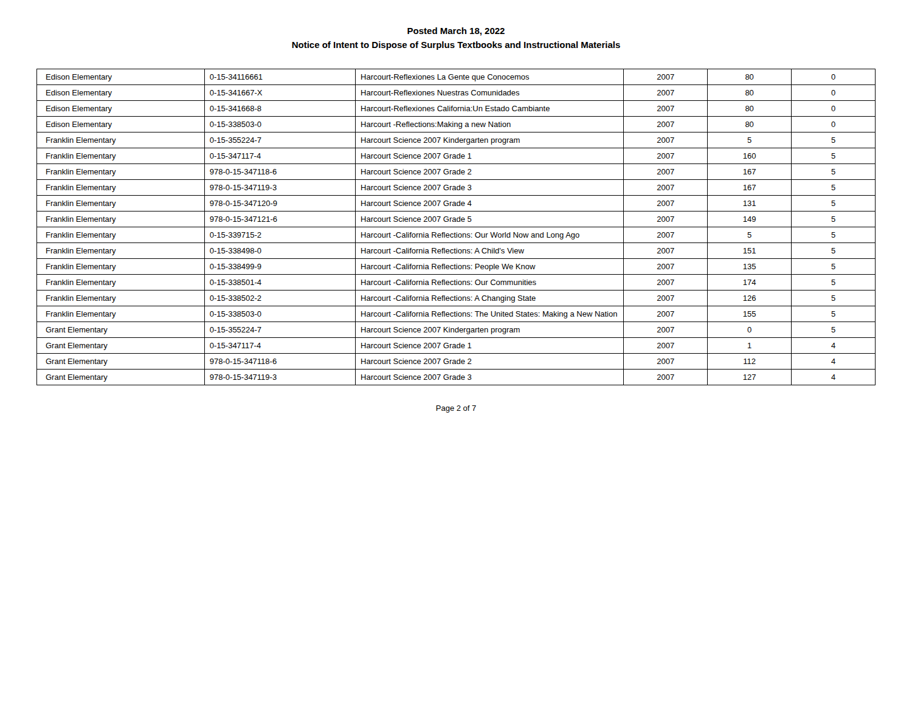Posted March 18, 2022
Notice of Intent to Dispose of Surplus Textbooks and Instructional Materials
| Edison Elementary | 0-15-34116661 | Harcourt-Reflexiones La Gente que Conocemos | 2007 | 80 | 0 |
| Edison Elementary | 0-15-341667-X | Harcourt-Reflexiones Nuestras Comunidades | 2007 | 80 | 0 |
| Edison Elementary | 0-15-341668-8 | Harcourt-Reflexiones California:Un Estado Cambiante | 2007 | 80 | 0 |
| Edison Elementary | 0-15-338503-0 | Harcourt -Reflections:Making a new Nation | 2007 | 80 | 0 |
| Franklin Elementary | 0-15-355224-7 | Harcourt Science 2007 Kindergarten program | 2007 | 5 | 5 |
| Franklin Elementary | 0-15-347117-4 | Harcourt Science 2007 Grade 1 | 2007 | 160 | 5 |
| Franklin Elementary | 978-0-15-347118-6 | Harcourt Science 2007 Grade 2 | 2007 | 167 | 5 |
| Franklin Elementary | 978-0-15-347119-3 | Harcourt Science 2007 Grade 3 | 2007 | 167 | 5 |
| Franklin Elementary | 978-0-15-347120-9 | Harcourt Science 2007 Grade 4 | 2007 | 131 | 5 |
| Franklin Elementary | 978-0-15-347121-6 | Harcourt Science 2007 Grade 5 | 2007 | 149 | 5 |
| Franklin Elementary | 0-15-339715-2 | Harcourt -California Reflections: Our World Now and Long Ago | 2007 | 5 | 5 |
| Franklin Elementary | 0-15-338498-0 | Harcourt -California Reflections: A Child's View | 2007 | 151 | 5 |
| Franklin Elementary | 0-15-338499-9 | Harcourt -California Reflections: People We Know | 2007 | 135 | 5 |
| Franklin Elementary | 0-15-338501-4 | Harcourt -California Reflections: Our Communities | 2007 | 174 | 5 |
| Franklin Elementary | 0-15-338502-2 | Harcourt -California Reflections: A Changing State | 2007 | 126 | 5 |
| Franklin Elementary | 0-15-338503-0 | Harcourt -California Reflections: The United States: Making a New Nation | 2007 | 155 | 5 |
| Grant Elementary | 0-15-355224-7 | Harcourt Science 2007 Kindergarten program | 2007 | 0 | 5 |
| Grant Elementary | 0-15-347117-4 | Harcourt Science 2007 Grade 1 | 2007 | 1 | 4 |
| Grant Elementary | 978-0-15-347118-6 | Harcourt Science 2007 Grade 2 | 2007 | 112 | 4 |
| Grant Elementary | 978-0-15-347119-3 | Harcourt Science 2007 Grade 3 | 2007 | 127 | 4 |
Page 2 of 7